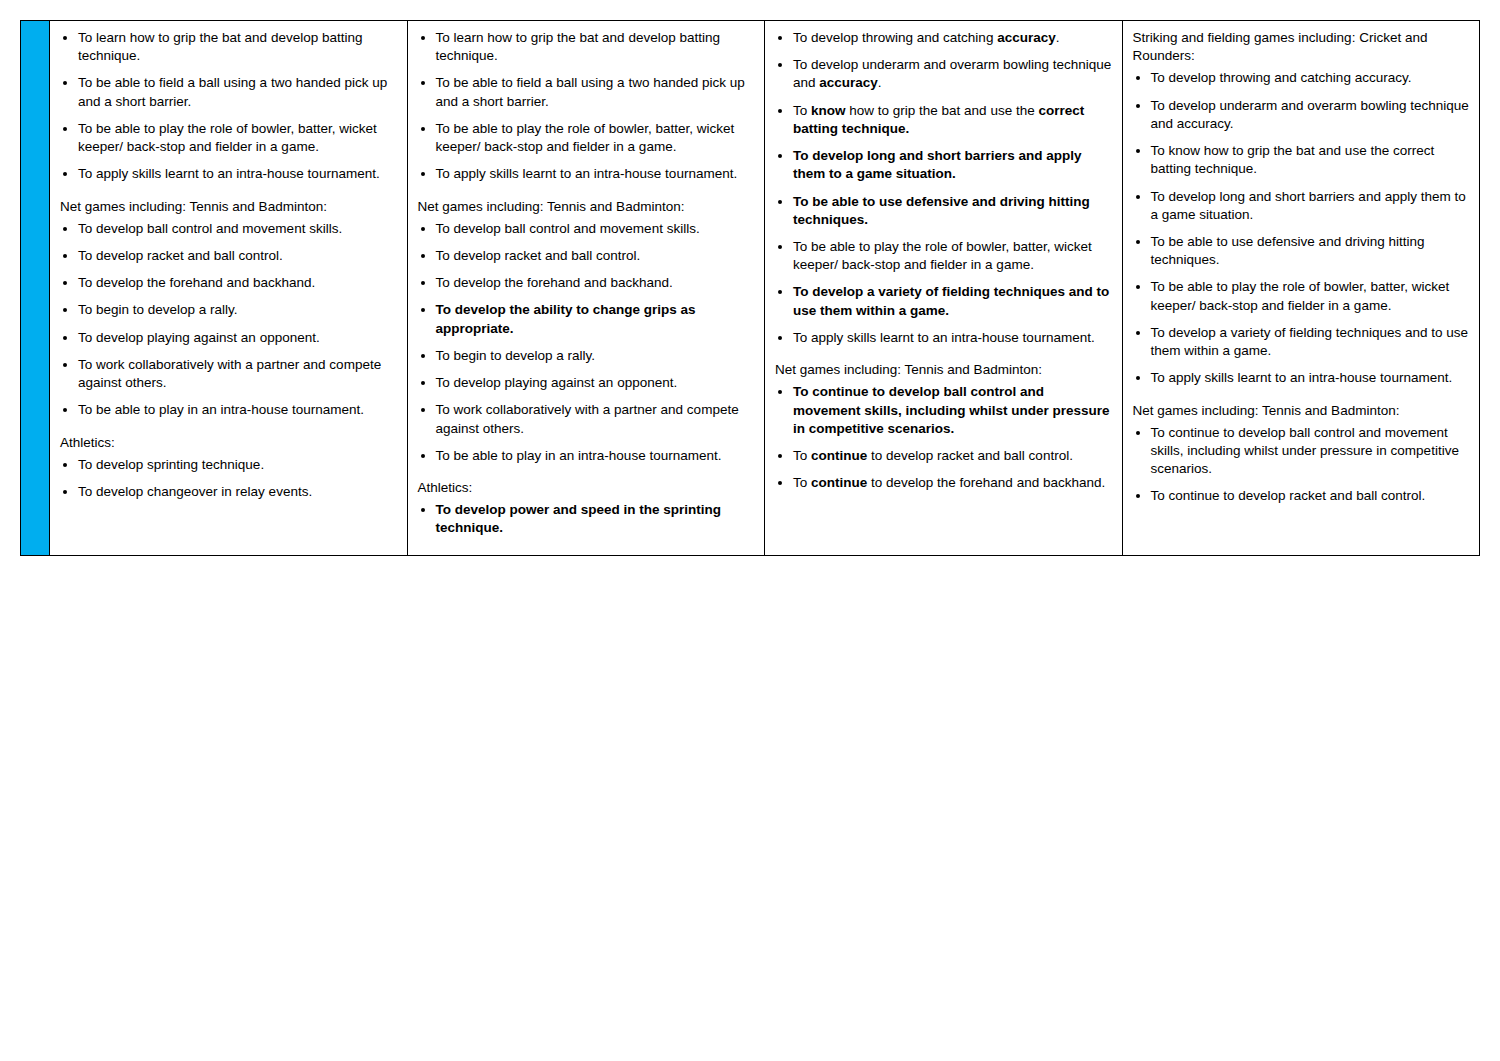| | To learn how to grip the bat and develop batting technique. To be able to field a ball using a two handed pick up and a short barrier. To be able to play the role of bowler, batter, wicket keeper/ back-stop and fielder in a game. To apply skills learnt to an intra-house tournament. Net games including: Tennis and Badminton: To develop ball control and movement skills. To develop racket and ball control. To develop the forehand and backhand. To begin to develop a rally. To develop playing against an opponent. To work collaboratively with a partner and compete against others. To be able to play in an intra-house tournament. Athletics: To develop sprinting technique. To develop changeover in relay events. | To learn how to grip the bat and develop batting technique. To be able to field a ball using a two handed pick up and a short barrier. To be able to play the role of bowler, batter, wicket keeper/ back-stop and fielder in a game. To apply skills learnt to an intra-house tournament. Net games including: Tennis and Badminton: To develop ball control and movement skills. To develop racket and ball control. To develop the forehand and backhand. To develop the ability to change grips as appropriate. To begin to develop a rally. To develop playing against an opponent. To work collaboratively with a partner and compete against others. To be able to play in an intra-house tournament. Athletics: To develop power and speed in the sprinting technique. | To develop throwing and catching accuracy . To develop underarm and overarm bowling technique and accuracy . To know how to grip the bat and use the correct batting technique. To develop long and short barriers and apply them to a game situation. To be able to use defensive and driving hitting techniques. To be able to play the role of bowler, batter, wicket keeper/ back-stop and fielder in a game. To develop a variety of fielding techniques and to use them within a game. To apply skills learnt to an intra-house tournament. Net games including: Tennis and Badminton: To continue to develop ball control and movement skills, including whilst under pressure in competitive scenarios. To continue to develop racket and ball control. To continue to develop the forehand and backhand. | Striking and fielding games including: Cricket and Rounders: To develop throwing and catching accuracy. To develop underarm and overarm bowling technique and accuracy. To know how to grip the bat and use the correct batting technique. To develop long and short barriers and apply them to a game situation. To be able to use defensive and driving hitting techniques. To be able to play the role of bowler, batter, wicket keeper/ back-stop and fielder in a game. To develop a variety of fielding techniques and to use them within a game. To apply skills learnt to an intra-house tournament. Net games including: Tennis and Badminton: To continue to develop ball control and movement skills, including whilst under pressure in competitive scenarios. To continue to develop racket and ball control. |